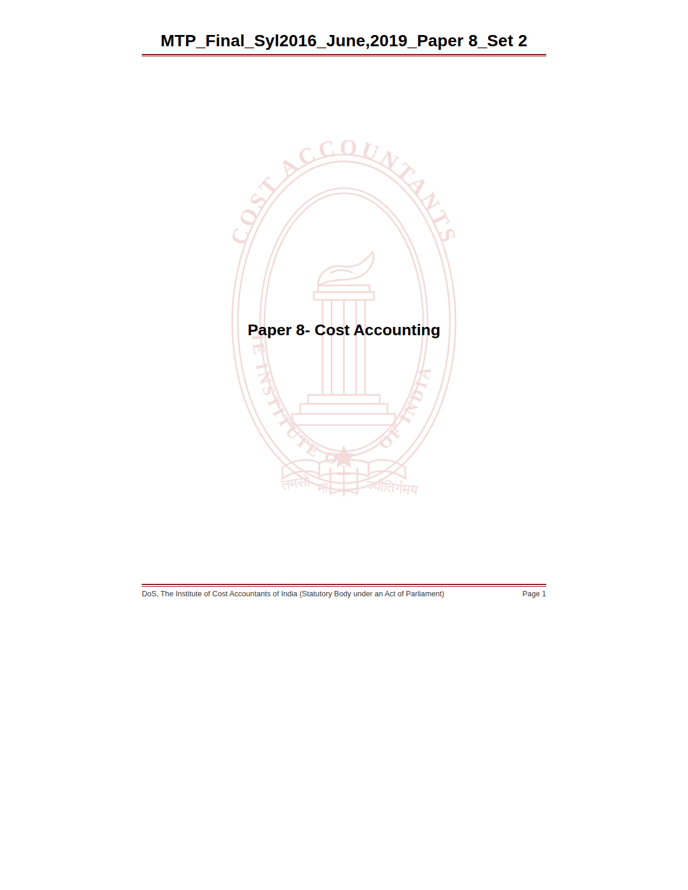MTP_Final_Syl2016_June,2019_Paper 8_Set 2
COST ACCOUNTANTS THE INSTITUTE OF OF INDIA तमसो मा ज्योतिर्गमय
Paper 8- Cost Accounting
DoS, The Institute of Cost Accountants of India (Statutory Body under an Act of Parliament)
Page 1